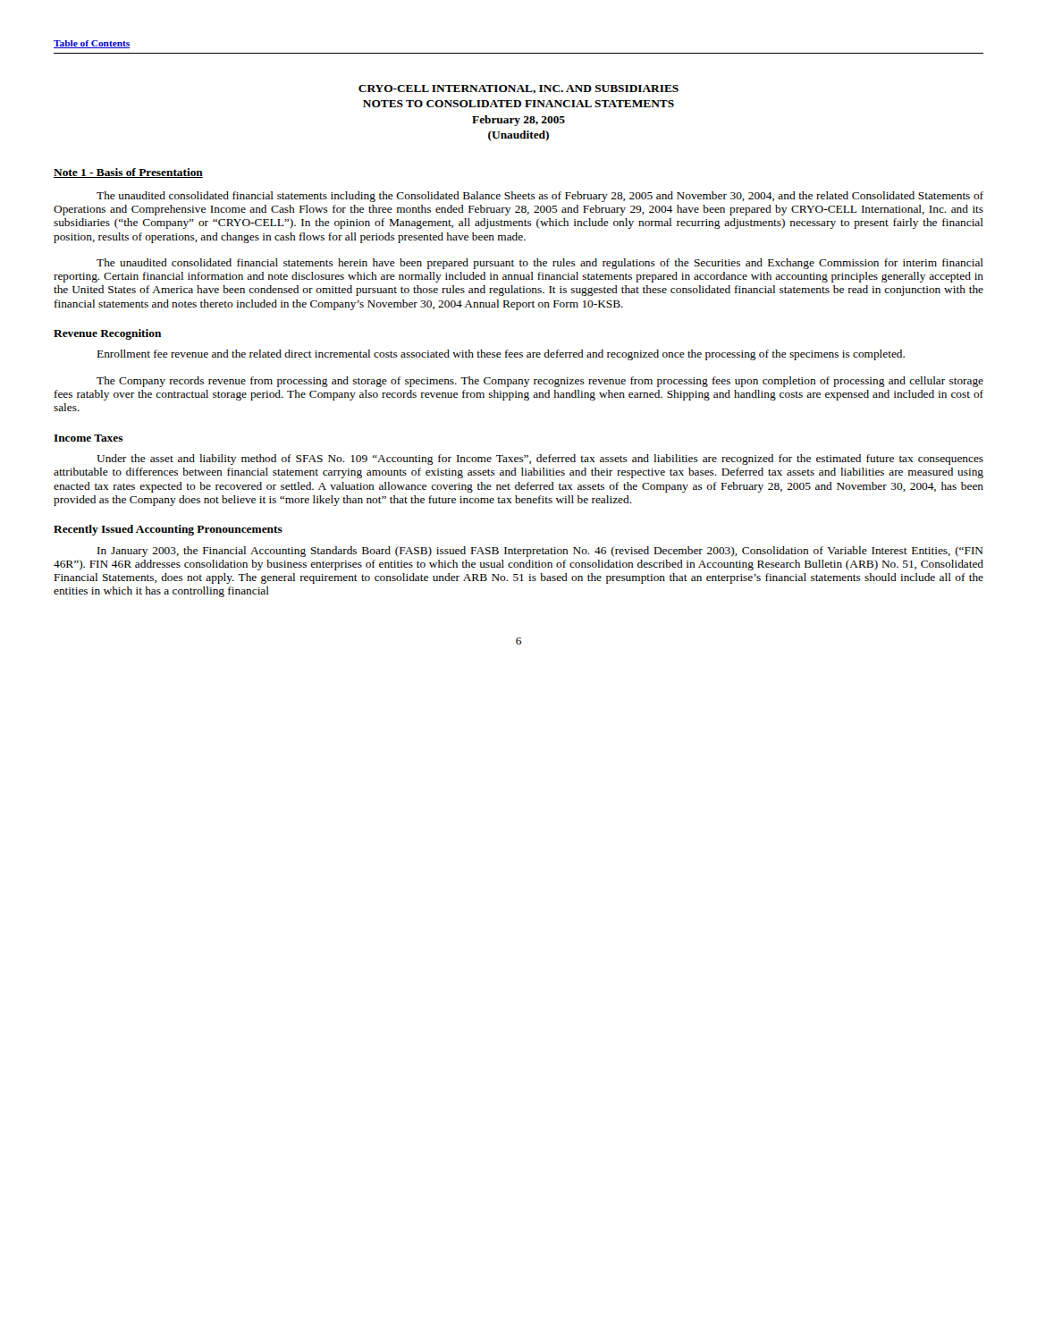Table of Contents
CRYO-CELL INTERNATIONAL, INC. AND SUBSIDIARIES
NOTES TO CONSOLIDATED FINANCIAL STATEMENTS
February 28, 2005
(Unaudited)
Note 1 - Basis of Presentation
The unaudited consolidated financial statements including the Consolidated Balance Sheets as of February 28, 2005 and November 30, 2004, and the related Consolidated Statements of Operations and Comprehensive Income and Cash Flows for the three months ended February 28, 2005 and February 29, 2004 have been prepared by CRYO-CELL International, Inc. and its subsidiaries (“the Company” or “CRYO-CELL”). In the opinion of Management, all adjustments (which include only normal recurring adjustments) necessary to present fairly the financial position, results of operations, and changes in cash flows for all periods presented have been made.
The unaudited consolidated financial statements herein have been prepared pursuant to the rules and regulations of the Securities and Exchange Commission for interim financial reporting. Certain financial information and note disclosures which are normally included in annual financial statements prepared in accordance with accounting principles generally accepted in the United States of America have been condensed or omitted pursuant to those rules and regulations. It is suggested that these consolidated financial statements be read in conjunction with the financial statements and notes thereto included in the Company’s November 30, 2004 Annual Report on Form 10-KSB.
Revenue Recognition
Enrollment fee revenue and the related direct incremental costs associated with these fees are deferred and recognized once the processing of the specimens is completed.
The Company records revenue from processing and storage of specimens. The Company recognizes revenue from processing fees upon completion of processing and cellular storage fees ratably over the contractual storage period. The Company also records revenue from shipping and handling when earned. Shipping and handling costs are expensed and included in cost of sales.
Income Taxes
Under the asset and liability method of SFAS No. 109 “Accounting for Income Taxes”, deferred tax assets and liabilities are recognized for the estimated future tax consequences attributable to differences between financial statement carrying amounts of existing assets and liabilities and their respective tax bases. Deferred tax assets and liabilities are measured using enacted tax rates expected to be recovered or settled. A valuation allowance covering the net deferred tax assets of the Company as of February 28, 2005 and November 30, 2004, has been provided as the Company does not believe it is “more likely than not” that the future income tax benefits will be realized.
Recently Issued Accounting Pronouncements
In January 2003, the Financial Accounting Standards Board (FASB) issued FASB Interpretation No. 46 (revised December 2003), Consolidation of Variable Interest Entities, (“FIN 46R”). FIN 46R addresses consolidation by business enterprises of entities to which the usual condition of consolidation described in Accounting Research Bulletin (ARB) No. 51, Consolidated Financial Statements, does not apply. The general requirement to consolidate under ARB No. 51 is based on the presumption that an enterprise’s financial statements should include all of the entities in which it has a controlling financial
6